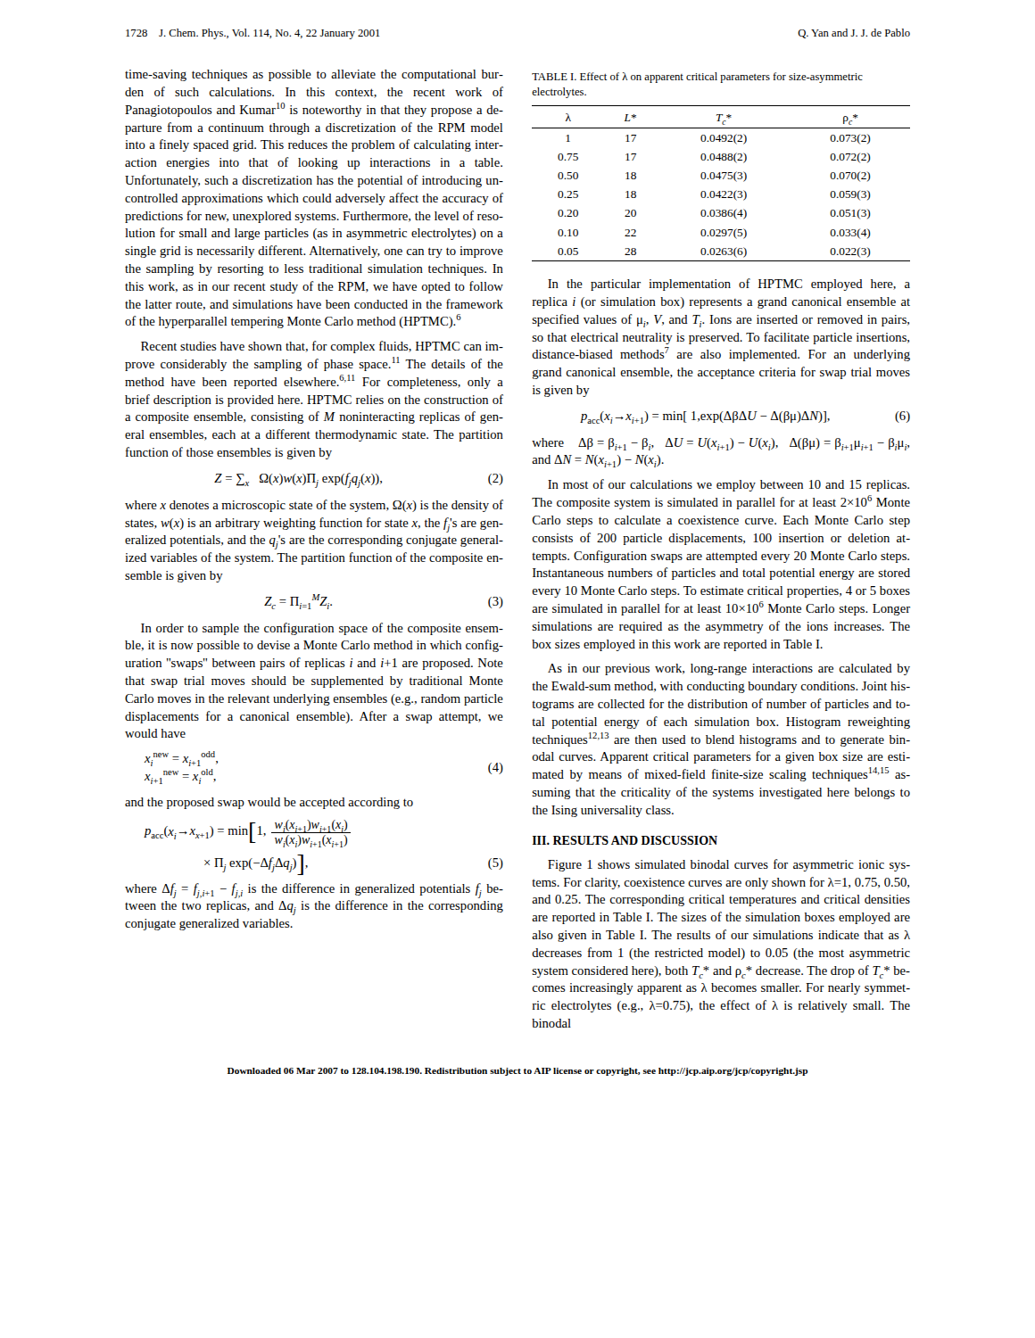1728 J. Chem. Phys., Vol. 114, No. 4, 22 January 2001 Q. Yan and J. J. de Pablo
time-saving techniques as possible to alleviate the computational burden of such calculations. In this context, the recent work of Panagiotopoulos and Kumar10 is noteworthy in that they propose a departure from a continuum through a discretization of the RPM model into a finely spaced grid. This reduces the problem of calculating interaction energies into that of looking up interactions in a table. Unfortunately, such a discretization has the potential of introducing uncontrolled approximations which could adversely affect the accuracy of predictions for new, unexplored systems. Furthermore, the level of resolution for small and large particles (as in asymmetric electrolytes) on a single grid is necessarily different. Alternatively, one can try to improve the sampling by resorting to less traditional simulation techniques. In this work, as in our recent study of the RPM, we have opted to follow the latter route, and simulations have been conducted in the framework of the hyperparallel tempering Monte Carlo method (HPTMC).6
Recent studies have shown that, for complex fluids, HPTMC can improve considerably the sampling of phase space.11 The details of the method have been reported elsewhere.6,11 For completeness, only a brief description is provided here. HPTMC relies on the construction of a composite ensemble, consisting of M noninteracting replicas of general ensembles, each at a different thermodynamic state. The partition function of those ensembles is given by
Z = ∑x Ω(x)w(x)Πj exp(fjqj(x)), (2)
where x denotes a microscopic state of the system, Ω(x) is the density of states, w(x) is an arbitrary weighting function for state x, the fj's are generalized potentials, and the qj's are the corresponding conjugate generalized variables of the system. The partition function of the composite ensemble is given by
Zc = Πi=1MZi. (3)
In order to sample the configuration space of the composite ensemble, it is now possible to devise a Monte Carlo method in which configuration ''swaps'' between pairs of replicas i and i+1 are proposed. Note that swap trial moves should be supplemented by traditional Monte Carlo moves in the relevant underlying ensembles (e.g., random particle displacements for a canonical ensemble). After a swap attempt, we would have
xinew = xi+1odd,
xi+1new = xiold,
(4)
and the proposed swap would be accepted according to
pacc(xi→xx+1) = min[1, wi(xi+1)wi+1(xi) wi(xi)wi+1(xi+1)
× Πj exp(−Δfj Δqj)], (5)
where Δfj = fj,i+1 − fj,i is the difference in generalized potentials fj between the two replicas, and Δqj is the difference in the corresponding conjugate generalized variables.
TABLE I. Effect of λ on apparent critical parameters for size-asymmetric electrolytes.
| λ | L * | T c * | ρ c * |
| --- | --- | --- | --- |
| 1 | 17 | 0.0492(2) | 0.073(2) |
| 0.75 | 17 | 0.0488(2) | 0.072(2) |
| 0.50 | 18 | 0.0475(3) | 0.070(2) |
| 0.25 | 18 | 0.0422(3) | 0.059(3) |
| 0.20 | 20 | 0.0386(4) | 0.051(3) |
| 0.10 | 22 | 0.0297(5) | 0.033(4) |
| 0.05 | 28 | 0.0263(6) | 0.022(3) |
In the particular implementation of HPTMC employed here, a replica i (or simulation box) represents a grand canonical ensemble at specified values of μi, V, and Ti. Ions are inserted or removed in pairs, so that electrical neutrality is preserved. To facilitate particle insertions, distance-biased methods7 are also implemented. For an underlying grand canonical ensemble, the acceptance criteria for swap trial moves is given by
pacc(xi→xi+1) = min[ 1,exp(ΔβΔU − Δ(βμ)ΔN)], (6)
where Δβ = βi+1 − βi, ΔU = U(xi+1) − U(xi), Δ(βμ) = βi+1μi+1 − βiμi, and ΔN = N(xi+1) − N(xi).
In most of our calculations we employ between 10 and 15 replicas. The composite system is simulated in parallel for at least 2×106 Monte Carlo steps to calculate a coexistence curve. Each Monte Carlo step consists of 200 particle displacements, 100 insertion or deletion attempts. Configuration swaps are attempted every 20 Monte Carlo steps. Instantaneous numbers of particles and total potential energy are stored every 10 Monte Carlo steps. To estimate critical properties, 4 or 5 boxes are simulated in parallel for at least 10×106 Monte Carlo steps. Longer simulations are required as the asymmetry of the ions increases. The box sizes employed in this work are reported in Table I.
As in our previous work, long-range interactions are calculated by the Ewald-sum method, with conducting boundary conditions. Joint histograms are collected for the distribution of number of particles and total potential energy of each simulation box. Histogram reweighting techniques12,13 are then used to blend histograms and to generate binodal curves. Apparent critical parameters for a given box size are estimated by means of mixed-field finite-size scaling techniques14,15 assuming that the criticality of the systems investigated here belongs to the Ising universality class.
III. Results and discussion
Figure 1 shows simulated binodal curves for asymmetric ionic systems. For clarity, coexistence curves are only shown for λ=1, 0.75, 0.50, and 0.25. The corresponding critical temperatures and critical densities are reported in Table I. The sizes of the simulation boxes employed are also given in Table I. The results of our simulations indicate that as λ decreases from 1 (the restricted model) to 0.05 (the most asymmetric system considered here), both Tc* and ρc* decrease. The drop of Tc* becomes increasingly apparent as λ becomes smaller. For nearly symmetric electrolytes (e.g., λ=0.75), the effect of λ is relatively small. The binodal
Downloaded 06 Mar 2007 to 128.104.198.190. Redistribution subject to AIP license or copyright, see http://jcp.aip.org/jcp/copyright.jsp